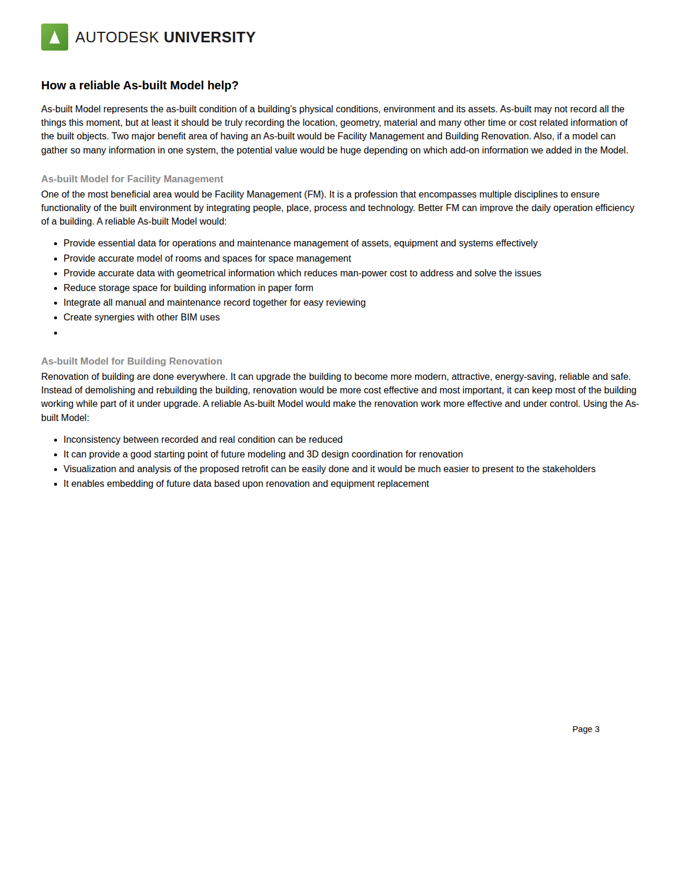AUTODESK UNIVERSITY
How a reliable As-built Model help?
As-built Model represents the as-built condition of a building’s physical conditions, environment and its assets. As-built may not record all the things this moment, but at least it should be truly recording the location, geometry, material and many other time or cost related information of the built objects. Two major benefit area of having an As-built would be Facility Management and Building Renovation. Also, if a model can gather so many information in one system, the potential value would be huge depending on which add-on information we added in the Model.
As-built Model for Facility Management
One of the most beneficial area would be Facility Management (FM). It is a profession that encompasses multiple disciplines to ensure functionality of the built environment by integrating people, place, process and technology. Better FM can improve the daily operation efficiency of a building. A reliable As-built Model would:
Provide essential data for operations and maintenance management of assets, equipment and systems effectively
Provide accurate model of rooms and spaces for space management
Provide accurate data with geometrical information which reduces man-power cost to address and solve the issues
Reduce storage space for building information in paper form
Integrate all manual and maintenance record together for easy reviewing
Create synergies with other BIM uses
As-built Model for Building Renovation
Renovation of building are done everywhere. It can upgrade the building to become more modern, attractive, energy-saving, reliable and safe. Instead of demolishing and rebuilding the building, renovation would be more cost effective and most important, it can keep most of the building working while part of it under upgrade. A reliable As-built Model would make the renovation work more effective and under control. Using the As-built Model:
Inconsistency between recorded and real condition can be reduced
It can provide a good starting point of future modeling and 3D design coordination for renovation
Visualization and analysis of the proposed retrofit can be easily done and it would be much easier to present to the stakeholders
It enables embedding of future data based upon renovation and equipment replacement
Page 3